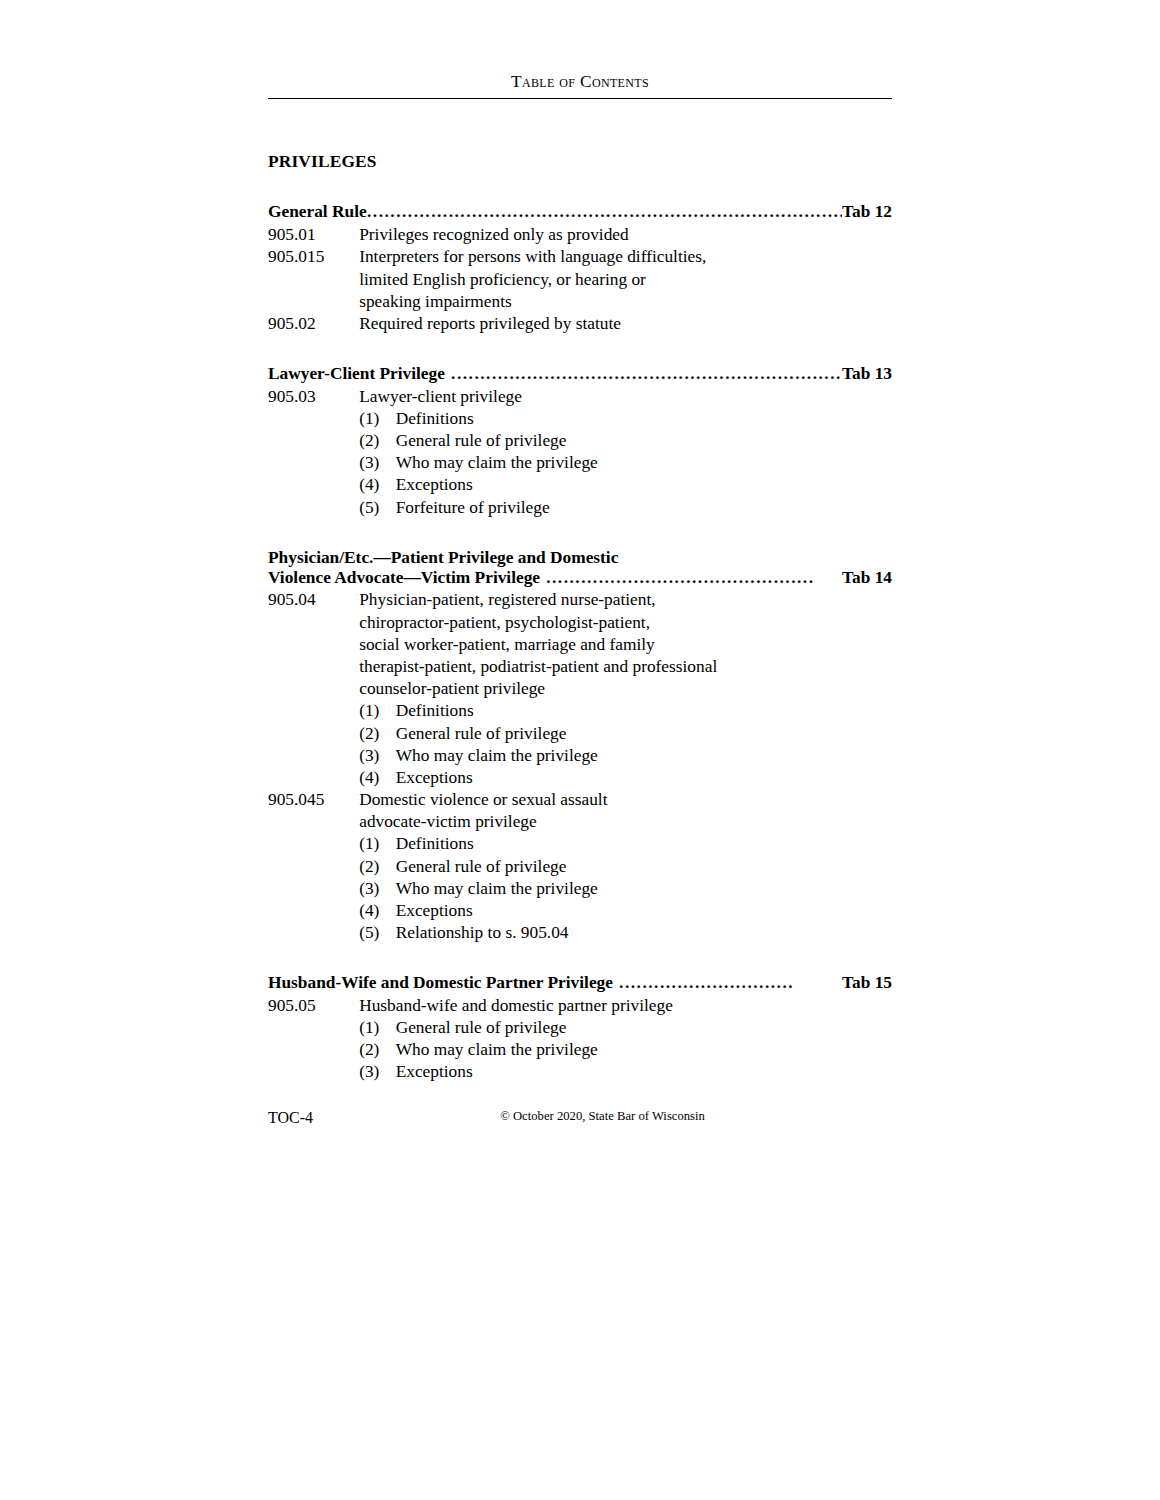Table of Contents
PRIVILEGES
General Rule ....................................................................................... Tab 12
905.01 Privileges recognized only as provided
905.015 Interpreters for persons with language difficulties,
limited English proficiency, or hearing or
speaking impairments
905.02 Required reports privileged by statute
Lawyer-Client Privilege .................................................................... Tab 13
905.03 Lawyer-client privilege
(1) Definitions
(2) General rule of privilege
(3) Who may claim the privilege
(4) Exceptions
(5) Forfeiture of privilege
Physician/Etc.—Patient Privilege and Domestic Violence Advocate—Victim Privilege .............................................. Tab 14
905.04 Physician-patient, registered nurse-patient,
chiropractor-patient, psychologist-patient,
social worker-patient, marriage and family
therapist-patient, podiatrist-patient and professional
counselor-patient privilege
(1) Definitions
(2) General rule of privilege
(3) Who may claim the privilege
(4) Exceptions
905.045 Domestic violence or sexual assault
advocate-victim privilege
(1) Definitions
(2) General rule of privilege
(3) Who may claim the privilege
(4) Exceptions
(5) Relationship to s. 905.04
Husband-Wife and Domestic Partner Privilege .............................. Tab 15
905.05 Husband-wife and domestic partner privilege
(1) General rule of privilege
(2) Who may claim the privilege
(3) Exceptions
TOC-4
© October 2020, State Bar of Wisconsin